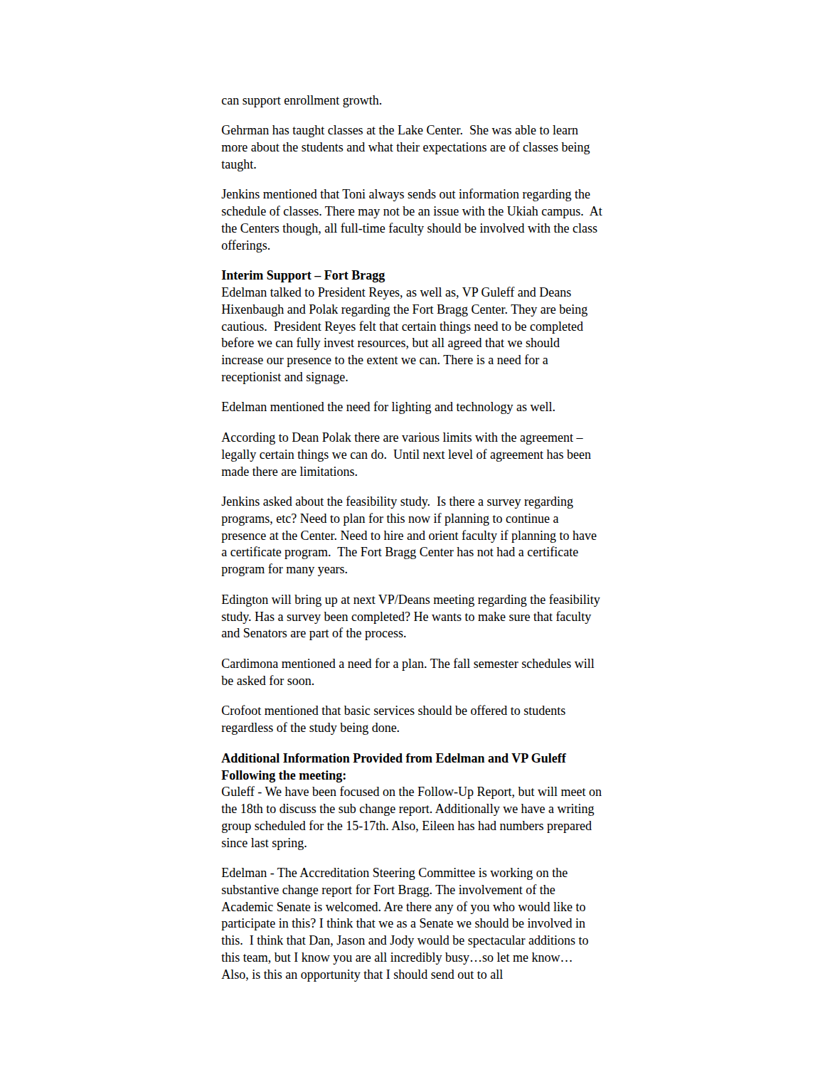can support enrollment growth.
Gehrman has taught classes at the Lake Center. She was able to learn more about the students and what their expectations are of classes being taught.
Jenkins mentioned that Toni always sends out information regarding the schedule of classes. There may not be an issue with the Ukiah campus. At the Centers though, all full-time faculty should be involved with the class offerings.
Interim Support – Fort Bragg
Edelman talked to President Reyes, as well as, VP Guleff and Deans Hixenbaugh and Polak regarding the Fort Bragg Center. They are being cautious. President Reyes felt that certain things need to be completed before we can fully invest resources, but all agreed that we should increase our presence to the extent we can. There is a need for a receptionist and signage.
Edelman mentioned the need for lighting and technology as well.
According to Dean Polak there are various limits with the agreement – legally certain things we can do. Until next level of agreement has been made there are limitations.
Jenkins asked about the feasibility study. Is there a survey regarding programs, etc? Need to plan for this now if planning to continue a presence at the Center. Need to hire and orient faculty if planning to have a certificate program. The Fort Bragg Center has not had a certificate program for many years.
Edington will bring up at next VP/Deans meeting regarding the feasibility study. Has a survey been completed? He wants to make sure that faculty and Senators are part of the process.
Cardimona mentioned a need for a plan. The fall semester schedules will be asked for soon.
Crofoot mentioned that basic services should be offered to students regardless of the study being done.
Additional Information Provided from Edelman and VP Guleff
Following the meeting:
Guleff - We have been focused on the Follow-Up Report, but will meet on the 18th to discuss the sub change report. Additionally we have a writing group scheduled for the 15-17th. Also, Eileen has had numbers prepared since last spring.
Edelman - The Accreditation Steering Committee is working on the substantive change report for Fort Bragg. The involvement of the Academic Senate is welcomed. Are there any of you who would like to participate in this? I think that we as a Senate we should be involved in this. I think that Dan, Jason and Jody would be spectacular additions to this team, but I know you are all incredibly busy…so let me know… Also, is this an opportunity that I should send out to all